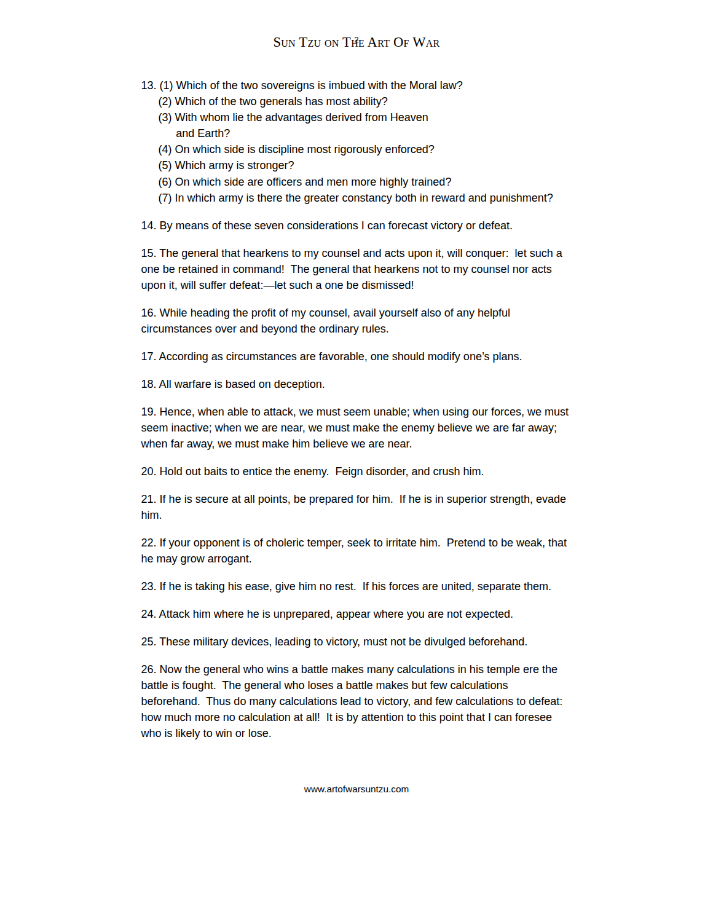Sun Tzu on The Art Of War 2
13. (1) Which of the two sovereigns is imbued with the Moral law?
(2) Which of the two generals has most ability?
(3) With whom lie the advantages derived from Heavenand Earth?
(4) On which side is discipline most rigorously enforced?
(5) Which army is stronger?
(6) On which side are officers and men more highly trained?
(7) In which army is there the greater constancy both in reward and punishment?
14. By means of these seven considerations I can forecast victory or defeat.
15. The general that hearkens to my counsel and acts upon it, will conquer: let such a one be retained in command! The general that hearkens not to my counsel nor acts upon it, will suffer defeat:—let such a one be dismissed!
16. While heading the profit of my counsel, avail yourself also of any helpful circumstances over and beyond the ordinary rules.
17. According as circumstances are favorable, one should modify one’s plans.
18. All warfare is based on deception.
19. Hence, when able to attack, we must seem unable; when using our forces, we must seem inactive; when we are near, we must make the enemy believe we are far away; when far away, we must make him believe we are near.
20. Hold out baits to entice the enemy. Feign disorder, and crush him.
21. If he is secure at all points, be prepared for him. If he is in superior strength, evade him.
22. If your opponent is of choleric temper, seek to irritate him. Pretend to be weak, that he may grow arrogant.
23. If he is taking his ease, give him no rest. If his forces are united, separate them.
24. Attack him where he is unprepared, appear where you are not expected.
25. These military devices, leading to victory, must not be divulged beforehand.
26. Now the general who wins a battle makes many calculations in his temple ere the battle is fought. The general who loses a battle makes but few calculations beforehand. Thus do many calculations lead to victory, and few calculations to defeat: how much more no calculation at all! It is by attention to this point that I can foresee who is likely to win or lose.
www.artofwarsuntzu.com